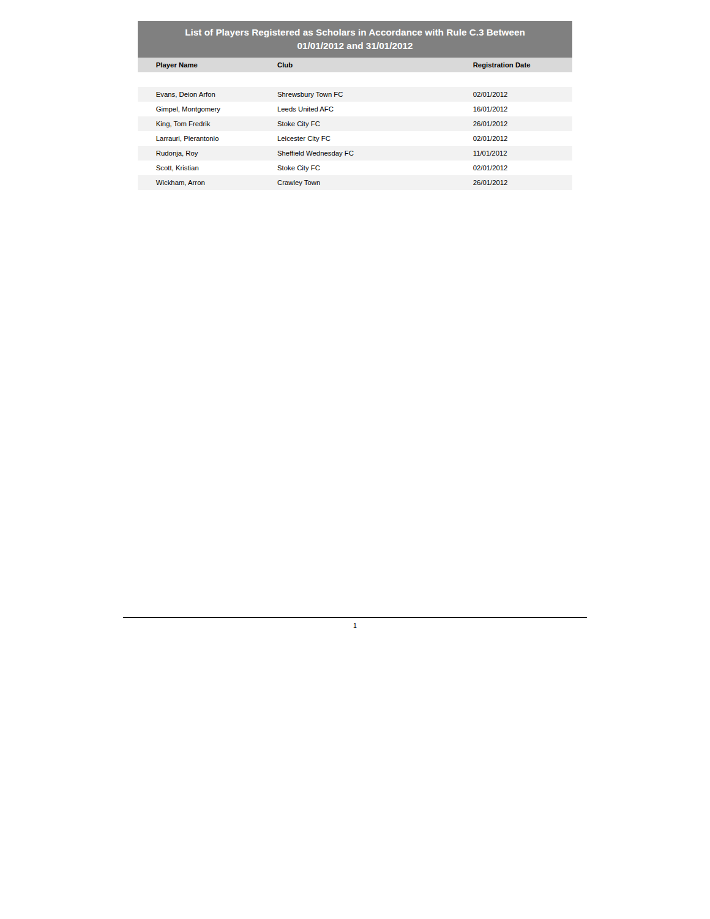List of Players Registered as Scholars in Accordance with Rule C.3 Between 01/01/2012 and 31/01/2012
| Player Name | Club | Registration Date |
| --- | --- | --- |
| Evans, Deion Arfon | Shrewsbury Town FC | 02/01/2012 |
| Gimpel, Montgomery | Leeds United AFC | 16/01/2012 |
| King, Tom Fredrik | Stoke City FC | 26/01/2012 |
| Larrauri, Pierantonio | Leicester City FC | 02/01/2012 |
| Rudonja, Roy | Sheffield Wednesday FC | 11/01/2012 |
| Scott, Kristian | Stoke City FC | 02/01/2012 |
| Wickham, Arron | Crawley Town | 26/01/2012 |
1